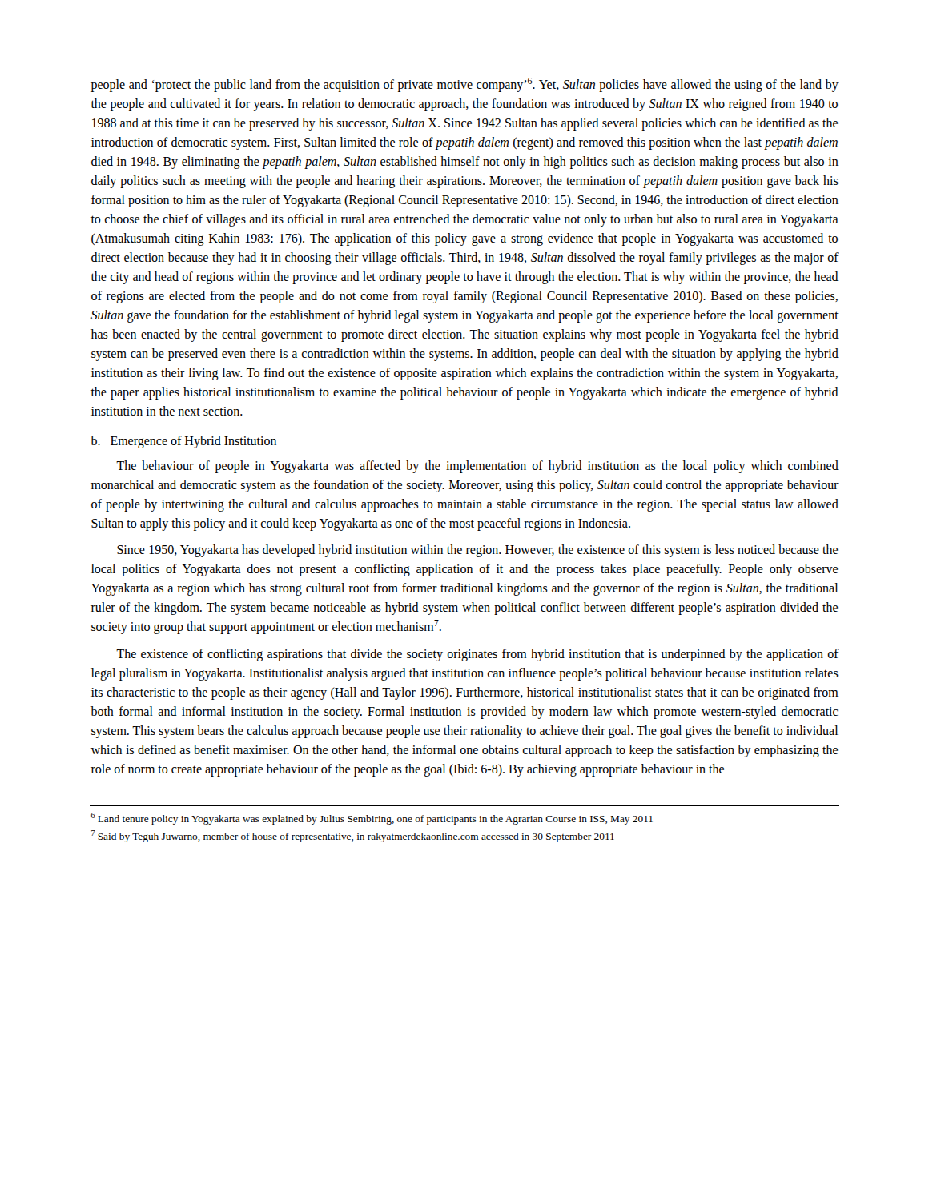people and ‘protect the public land from the acquisition of private motive company’6. Yet, Sultan policies have allowed the using of the land by the people and cultivated it for years. In relation to democratic approach, the foundation was introduced by Sultan IX who reigned from 1940 to 1988 and at this time it can be preserved by his successor, Sultan X. Since 1942 Sultan has applied several policies which can be identified as the introduction of democratic system. First, Sultan limited the role of pepatih dalem (regent) and removed this position when the last pepatih dalem died in 1948. By eliminating the pepatih palem, Sultan established himself not only in high politics such as decision making process but also in daily politics such as meeting with the people and hearing their aspirations. Moreover, the termination of pepatih dalem position gave back his formal position to him as the ruler of Yogyakarta (Regional Council Representative 2010: 15). Second, in 1946, the introduction of direct election to choose the chief of villages and its official in rural area entrenched the democratic value not only to urban but also to rural area in Yogyakarta (Atmakusumah citing Kahin 1983: 176). The application of this policy gave a strong evidence that people in Yogyakarta was accustomed to direct election because they had it in choosing their village officials. Third, in 1948, Sultan dissolved the royal family privileges as the major of the city and head of regions within the province and let ordinary people to have it through the election. That is why within the province, the head of regions are elected from the people and do not come from royal family (Regional Council Representative 2010). Based on these policies, Sultan gave the foundation for the establishment of hybrid legal system in Yogyakarta and people got the experience before the local government has been enacted by the central government to promote direct election. The situation explains why most people in Yogyakarta feel the hybrid system can be preserved even there is a contradiction within the systems. In addition, people can deal with the situation by applying the hybrid institution as their living law. To find out the existence of opposite aspiration which explains the contradiction within the system in Yogyakarta, the paper applies historical institutionalism to examine the political behaviour of people in Yogyakarta which indicate the emergence of hybrid institution in the next section.
b. Emergence of Hybrid Institution
The behaviour of people in Yogyakarta was affected by the implementation of hybrid institution as the local policy which combined monarchical and democratic system as the foundation of the society. Moreover, using this policy, Sultan could control the appropriate behaviour of people by intertwining the cultural and calculus approaches to maintain a stable circumstance in the region. The special status law allowed Sultan to apply this policy and it could keep Yogyakarta as one of the most peaceful regions in Indonesia.
Since 1950, Yogyakarta has developed hybrid institution within the region. However, the existence of this system is less noticed because the local politics of Yogyakarta does not present a conflicting application of it and the process takes place peacefully. People only observe Yogyakarta as a region which has strong cultural root from former traditional kingdoms and the governor of the region is Sultan, the traditional ruler of the kingdom. The system became noticeable as hybrid system when political conflict between different people’s aspiration divided the society into group that support appointment or election mechanism7.
The existence of conflicting aspirations that divide the society originates from hybrid institution that is underpinned by the application of legal pluralism in Yogyakarta. Institutionalist analysis argued that institution can influence people’s political behaviour because institution relates its characteristic to the people as their agency (Hall and Taylor 1996). Furthermore, historical institutionalist states that it can be originated from both formal and informal institution in the society. Formal institution is provided by modern law which promote western-styled democratic system. This system bears the calculus approach because people use their rationality to achieve their goal. The goal gives the benefit to individual which is defined as benefit maximiser. On the other hand, the informal one obtains cultural approach to keep the satisfaction by emphasizing the role of norm to create appropriate behaviour of the people as the goal (Ibid: 6-8). By achieving appropriate behaviour in the
6 Land tenure policy in Yogyakarta was explained by Julius Sembiring, one of participants in the Agrarian Course in ISS, May 2011
7 Said by Teguh Juwarno, member of house of representative, in rakyatmerdekaonline.com accessed in 30 September 2011